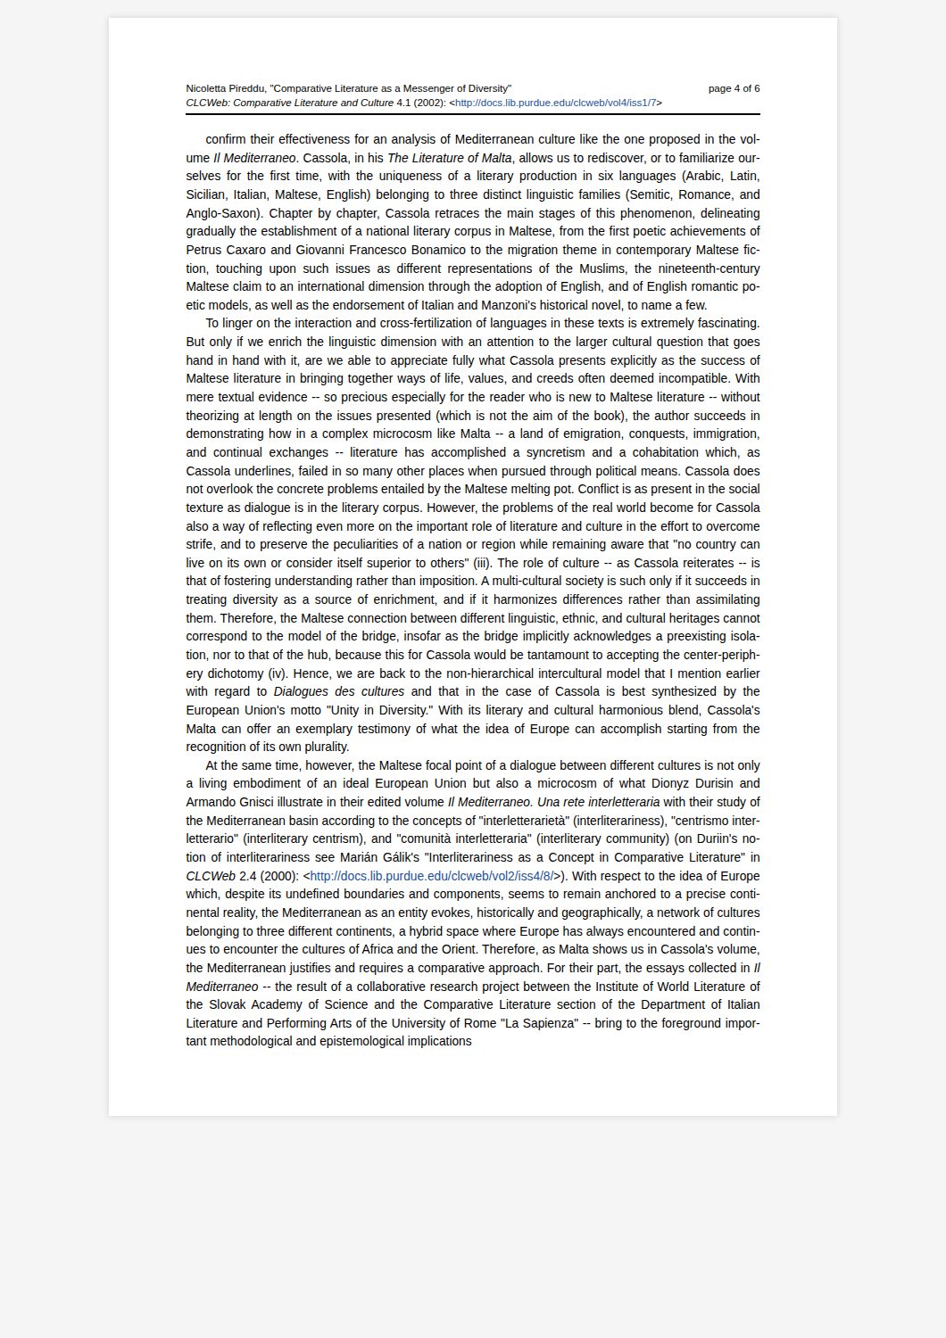Nicoletta Pireddu, "Comparative Literature as a Messenger of Diversity" page 4 of 6
CLCWeb: Comparative Literature and Culture 4.1 (2002): <http://docs.lib.purdue.edu/clcweb/vol4/iss1/7>
confirm their effectiveness for an analysis of Mediterranean culture like the one proposed in the volume Il Mediterraneo. Cassola, in his The Literature of Malta, allows us to rediscover, or to familiarize ourselves for the first time, with the uniqueness of a literary production in six languages (Arabic, Latin, Sicilian, Italian, Maltese, English) belonging to three distinct linguistic families (Semitic, Romance, and Anglo-Saxon). Chapter by chapter, Cassola retraces the main stages of this phenomenon, delineating gradually the establishment of a national literary corpus in Maltese, from the first poetic achievements of Petrus Caxaro and Giovanni Francesco Bonamico to the migration theme in contemporary Maltese fiction, touching upon such issues as different representations of the Muslims, the nineteenth-century Maltese claim to an international dimension through the adoption of English, and of English romantic poetic models, as well as the endorsement of Italian and Manzoni's historical novel, to name a few.
To linger on the interaction and cross-fertilization of languages in these texts is extremely fascinating. But only if we enrich the linguistic dimension with an attention to the larger cultural question that goes hand in hand with it, are we able to appreciate fully what Cassola presents explicitly as the success of Maltese literature in bringing together ways of life, values, and creeds often deemed incompatible. With mere textual evidence -- so precious especially for the reader who is new to Maltese literature -- without theorizing at length on the issues presented (which is not the aim of the book), the author succeeds in demonstrating how in a complex microcosm like Malta -- a land of emigration, conquests, immigration, and continual exchanges -- literature has accomplished a syncretism and a cohabitation which, as Cassola underlines, failed in so many other places when pursued through political means. Cassola does not overlook the concrete problems entailed by the Maltese melting pot. Conflict is as present in the social texture as dialogue is in the literary corpus. However, the problems of the real world become for Cassola also a way of reflecting even more on the important role of literature and culture in the effort to overcome strife, and to preserve the peculiarities of a nation or region while remaining aware that "no country can live on its own or consider itself superior to others" (iii). The role of culture -- as Cassola reiterates -- is that of fostering understanding rather than imposition. A multi-cultural society is such only if it succeeds in treating diversity as a source of enrichment, and if it harmonizes differences rather than assimilating them. Therefore, the Maltese connection between different linguistic, ethnic, and cultural heritages cannot correspond to the model of the bridge, insofar as the bridge implicitly acknowledges a preexisting isolation, nor to that of the hub, because this for Cassola would be tantamount to accepting the center-periphery dichotomy (iv). Hence, we are back to the non-hierarchical intercultural model that I mention earlier with regard to Dialogues des cultures and that in the case of Cassola is best synthesized by the European Union's motto "Unity in Diversity." With its literary and cultural harmonious blend, Cassola's Malta can offer an exemplary testimony of what the idea of Europe can accomplish starting from the recognition of its own plurality.
At the same time, however, the Maltese focal point of a dialogue between different cultures is not only a living embodiment of an ideal European Union but also a microcosm of what Dionyz Durisin and Armando Gnisci illustrate in their edited volume Il Mediterraneo. Una rete interletteraria with their study of the Mediterranean basin according to the concepts of "interletterarietà" (interliterariness), "centrismo interletterario" (interliterary centrism), and "comunità interletteraria" (interliterary community) (on Duriin's notion of interliterariness see Marián Gálik's "Interliterariness as a Concept in Comparative Literature" in CLCWeb 2.4 (2000): <http://docs.lib.purdue.edu/clcweb/vol2/iss4/8/>). With respect to the idea of Europe which, despite its undefined boundaries and components, seems to remain anchored to a precise continental reality, the Mediterranean as an entity evokes, historically and geographically, a network of cultures belonging to three different continents, a hybrid space where Europe has always encountered and continues to encounter the cultures of Africa and the Orient. Therefore, as Malta shows us in Cassola's volume, the Mediterranean justifies and requires a comparative approach. For their part, the essays collected in Il Mediterraneo -- the result of a collaborative research project between the Institute of World Literature of the Slovak Academy of Science and the Comparative Literature section of the Department of Italian Literature and Performing Arts of the University of Rome "La Sapienza" -- bring to the foreground important methodological and epistemological implications